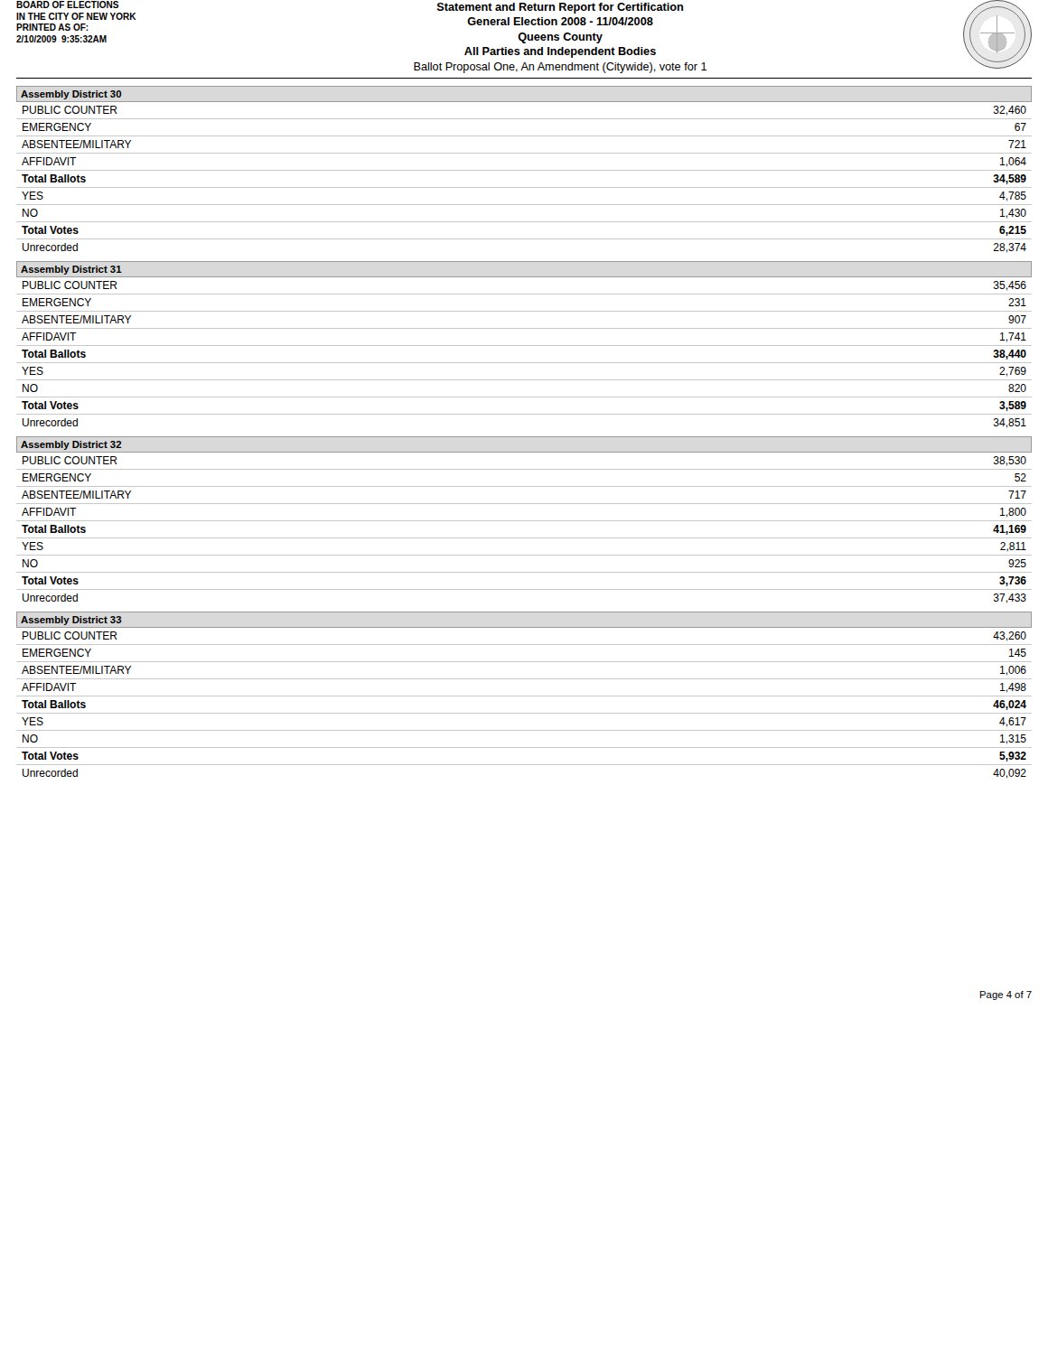BOARD OF ELECTIONS
IN THE CITY OF NEW YORK
PRINTED AS OF:
2/10/2009 9:35:32AM
Statement and Return Report for Certification
General Election 2008 - 11/04/2008
Queens County
All Parties and Independent Bodies
Ballot Proposal One, An Amendment (Citywide), vote for 1
Assembly District 30
| PUBLIC COUNTER | 32,460 |
| EMERGENCY | 67 |
| ABSENTEE/MILITARY | 721 |
| AFFIDAVIT | 1,064 |
| Total Ballots | 34,589 |
| YES | 4,785 |
| NO | 1,430 |
| Total Votes | 6,215 |
| Unrecorded | 28,374 |
Assembly District 31
| PUBLIC COUNTER | 35,456 |
| EMERGENCY | 231 |
| ABSENTEE/MILITARY | 907 |
| AFFIDAVIT | 1,741 |
| Total Ballots | 38,440 |
| YES | 2,769 |
| NO | 820 |
| Total Votes | 3,589 |
| Unrecorded | 34,851 |
Assembly District 32
| PUBLIC COUNTER | 38,530 |
| EMERGENCY | 52 |
| ABSENTEE/MILITARY | 717 |
| AFFIDAVIT | 1,800 |
| Total Ballots | 41,169 |
| YES | 2,811 |
| NO | 925 |
| Total Votes | 3,736 |
| Unrecorded | 37,433 |
Assembly District 33
| PUBLIC COUNTER | 43,260 |
| EMERGENCY | 145 |
| ABSENTEE/MILITARY | 1,006 |
| AFFIDAVIT | 1,498 |
| Total Ballots | 46,024 |
| YES | 4,617 |
| NO | 1,315 |
| Total Votes | 5,932 |
| Unrecorded | 40,092 |
Page 4 of 7